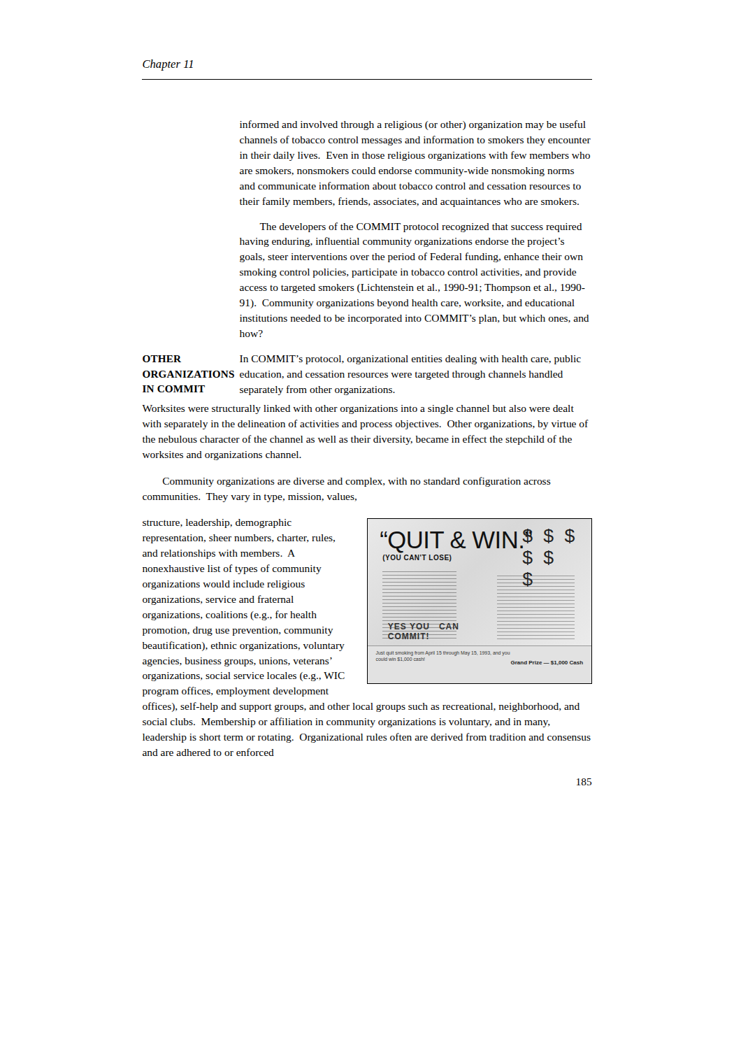Chapter 11
informed and involved through a religious (or other) organization may be useful channels of tobacco control messages and information to smokers they encounter in their daily lives. Even in those religious organizations with few members who are smokers, nonsmokers could endorse community-wide nonsmoking norms and communicate information about tobacco control and cessation resources to their family members, friends, associates, and acquaintances who are smokers.
The developers of the COMMIT protocol recognized that success required having enduring, influential community organizations endorse the project’s goals, steer interventions over the period of Federal funding, enhance their own smoking control policies, participate in tobacco control activities, and provide access to targeted smokers (Lichtenstein et al., 1990-91; Thompson et al., 1990-91). Community organizations beyond health care, worksite, and educational institutions needed to be incorporated into COMMIT’s plan, but which ones, and how?
OTHER
ORGANIZATIONS
IN COMMIT
In COMMIT’s protocol, organizational entities dealing with health care, public education, and cessation resources were targeted through channels handled separately from other organizations.
Worksites were structurally linked with other organizations into a single channel but also were dealt with separately in the delineation of activities and process objectives. Other organizations, by virtue of the nebulous character of the channel as well as their diversity, became in effect the stepchild of the worksites and organizations channel.
Community organizations are diverse and complex, with no standard configuration across communities. They vary in type, mission, values,
“QUIT & WIN.”
(YOU CAN'T LOSE)
$ $ $
$ $
$
YES YOU CAN
COMMIT!
Just quit smoking from April 15 through May 15, 1993, and you could win $1,000 cash!
Grand Prize — $1,000 Cash
structure, leadership, demographic representation, sheer numbers, charter, rules, and relationships with members. A nonexhaustive list of types of community organizations would include religious organizations, service and fraternal organizations, coalitions (e.g., for health promotion, drug use prevention, community beautification), ethnic organizations, voluntary agencies, business groups, unions, veterans’ organizations, social service locales (e.g., WIC program offices, employment development offices), self-help and support groups, and other local groups such as recreational, neighborhood, and social clubs. Membership or affiliation in community organizations is voluntary, and in many, leadership is short term or rotating. Organizational rules often are derived from tradition and consensus and are adhered to or enforced
185